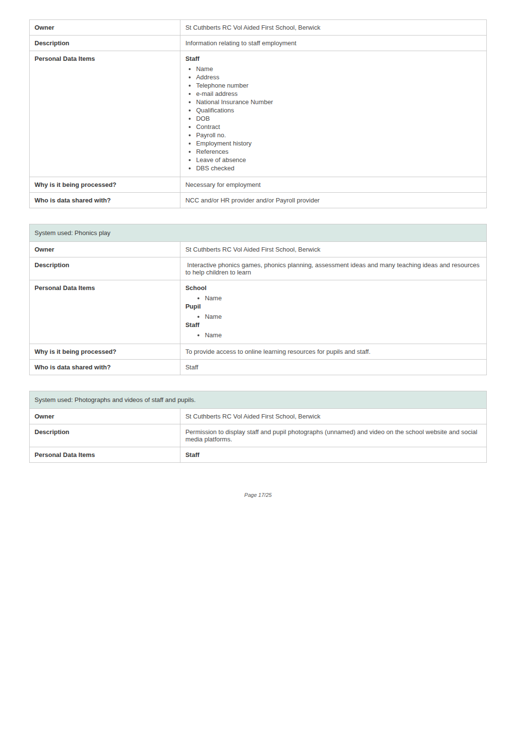| Owner | St Cuthberts RC Vol Aided First School, Berwick |
| Description | Information relating to staff employment |
| Personal Data Items | Staff Name Address Telephone number e-mail address National Insurance Number Qualifications DOB Contract Payroll no. Employment history References Leave of absence DBS checked |
| Why is it being processed? | Necessary for employment |
| Who is data shared with? | NCC and/or HR provider and/or Payroll provider |
| System used: Phonics play |
| --- |
| Owner | St Cuthberts RC Vol Aided First School, Berwick |
| Description | Interactive phonics games, phonics planning, assessment ideas and many teaching ideas and resources to help children to learn |
| Personal Data Items | School Name Pupil Name Staff Name |
| Why is it being processed? | To provide access to online learning resources for pupils and staff. |
| Who is data shared with? | Staff |
| System used: Photographs and videos of staff and pupils. |
| --- |
| Owner | St Cuthberts RC Vol Aided First School, Berwick |
| Description | Permission to display staff and pupil photographs (unnamed) and video on the school website and social media platforms. |
| Personal Data Items | Staff |
Page 17/25